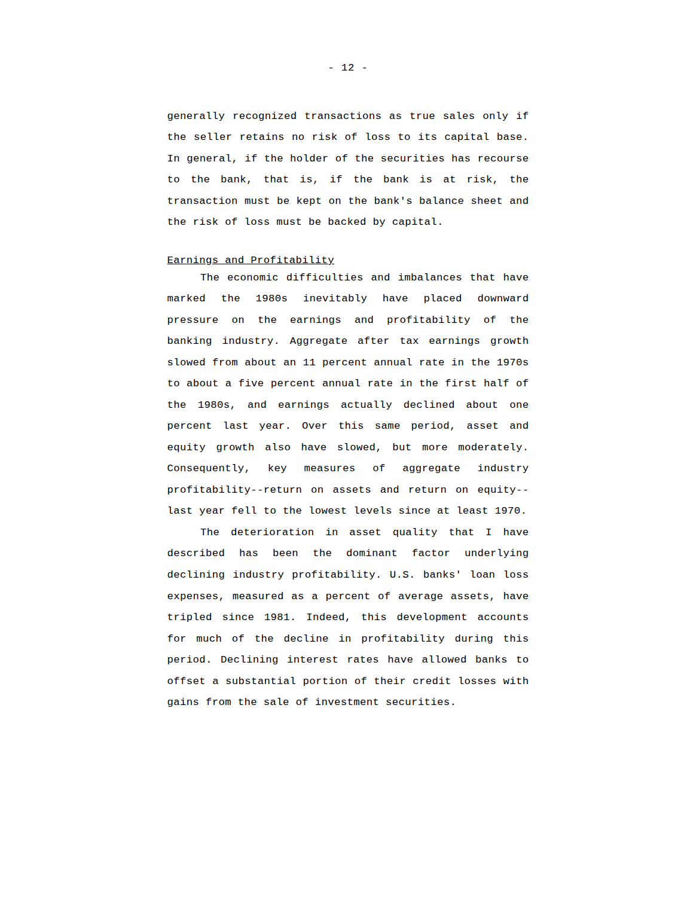- 12 -
generally recognized transactions as true sales only if the seller retains no risk of loss to its capital base. In general, if the holder of the securities has recourse to the bank, that is, if the bank is at risk, the transaction must be kept on the bank's balance sheet and the risk of loss must be backed by capital.
Earnings and Profitability
The economic difficulties and imbalances that have marked the 1980s inevitably have placed downward pressure on the earnings and profitability of the banking industry. Aggregate after tax earnings growth slowed from about an 11 percent annual rate in the 1970s to about a five percent annual rate in the first half of the 1980s, and earnings actually declined about one percent last year. Over this same period, asset and equity growth also have slowed, but more moderately. Consequently, key measures of aggregate industry profitability--return on assets and return on equity--last year fell to the lowest levels since at least 1970.
The deterioration in asset quality that I have described has been the dominant factor underlying declining industry profitability. U.S. banks' loan loss expenses, measured as a percent of average assets, have tripled since 1981. Indeed, this development accounts for much of the decline in profitability during this period. Declining interest rates have allowed banks to offset a substantial portion of their credit losses with gains from the sale of investment securities.